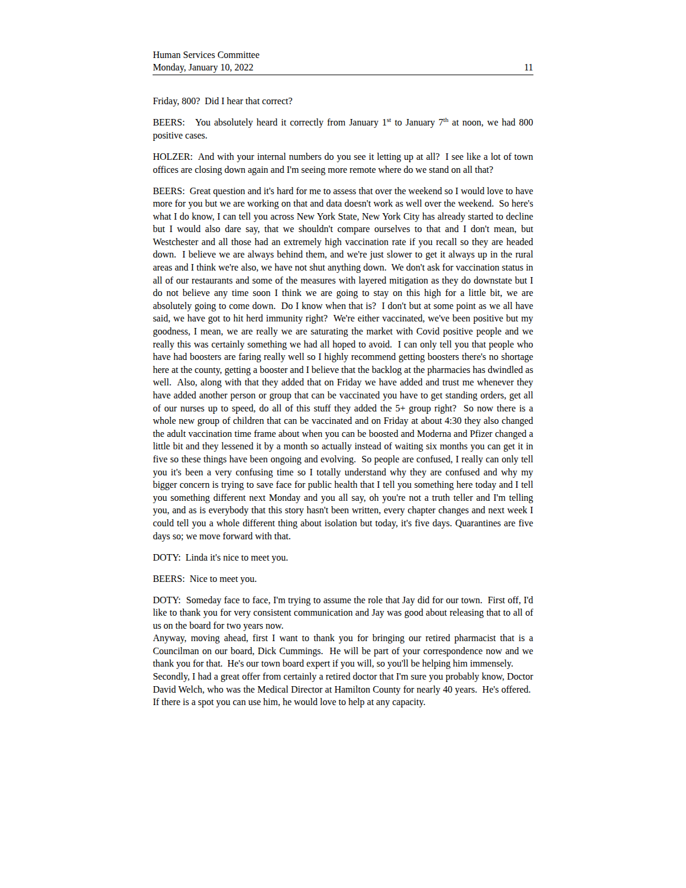Human Services Committee
Monday, January 10, 2022
11
Friday, 800? Did I hear that correct?
BEERS: You absolutely heard it correctly from January 1st to January 7th at noon, we had 800 positive cases.
HOLZER: And with your internal numbers do you see it letting up at all? I see like a lot of town offices are closing down again and I'm seeing more remote where do we stand on all that?
BEERS: Great question and it's hard for me to assess that over the weekend so I would love to have more for you but we are working on that and data doesn't work as well over the weekend. So here's what I do know, I can tell you across New York State, New York City has already started to decline but I would also dare say, that we shouldn't compare ourselves to that and I don't mean, but Westchester and all those had an extremely high vaccination rate if you recall so they are headed down. I believe we are always behind them, and we're just slower to get it always up in the rural areas and I think we're also, we have not shut anything down. We don't ask for vaccination status in all of our restaurants and some of the measures with layered mitigation as they do downstate but I do not believe any time soon I think we are going to stay on this high for a little bit, we are absolutely going to come down. Do I know when that is? I don't but at some point as we all have said, we have got to hit herd immunity right? We're either vaccinated, we've been positive but my goodness, I mean, we are really we are saturating the market with Covid positive people and we really this was certainly something we had all hoped to avoid. I can only tell you that people who have had boosters are faring really well so I highly recommend getting boosters there's no shortage here at the county, getting a booster and I believe that the backlog at the pharmacies has dwindled as well. Also, along with that they added that on Friday we have added and trust me whenever they have added another person or group that can be vaccinated you have to get standing orders, get all of our nurses up to speed, do all of this stuff they added the 5+ group right? So now there is a whole new group of children that can be vaccinated and on Friday at about 4:30 they also changed the adult vaccination time frame about when you can be boosted and Moderna and Pfizer changed a little bit and they lessened it by a month so actually instead of waiting six months you can get it in five so these things have been ongoing and evolving. So people are confused, I really can only tell you it's been a very confusing time so I totally understand why they are confused and why my bigger concern is trying to save face for public health that I tell you something here today and I tell you something different next Monday and you all say, oh you're not a truth teller and I'm telling you, and as is everybody that this story hasn't been written, every chapter changes and next week I could tell you a whole different thing about isolation but today, it's five days. Quarantines are five days so; we move forward with that.
DOTY: Linda it's nice to meet you.
BEERS: Nice to meet you.
DOTY: Someday face to face, I'm trying to assume the role that Jay did for our town. First off, I'd like to thank you for very consistent communication and Jay was good about releasing that to all of us on the board for two years now.
Anyway, moving ahead, first I want to thank you for bringing our retired pharmacist that is a Councilman on our board, Dick Cummings. He will be part of your correspondence now and we thank you for that. He's our town board expert if you will, so you'll be helping him immensely.
Secondly, I had a great offer from certainly a retired doctor that I'm sure you probably know, Doctor David Welch, who was the Medical Director at Hamilton County for nearly 40 years. He's offered. If there is a spot you can use him, he would love to help at any capacity.